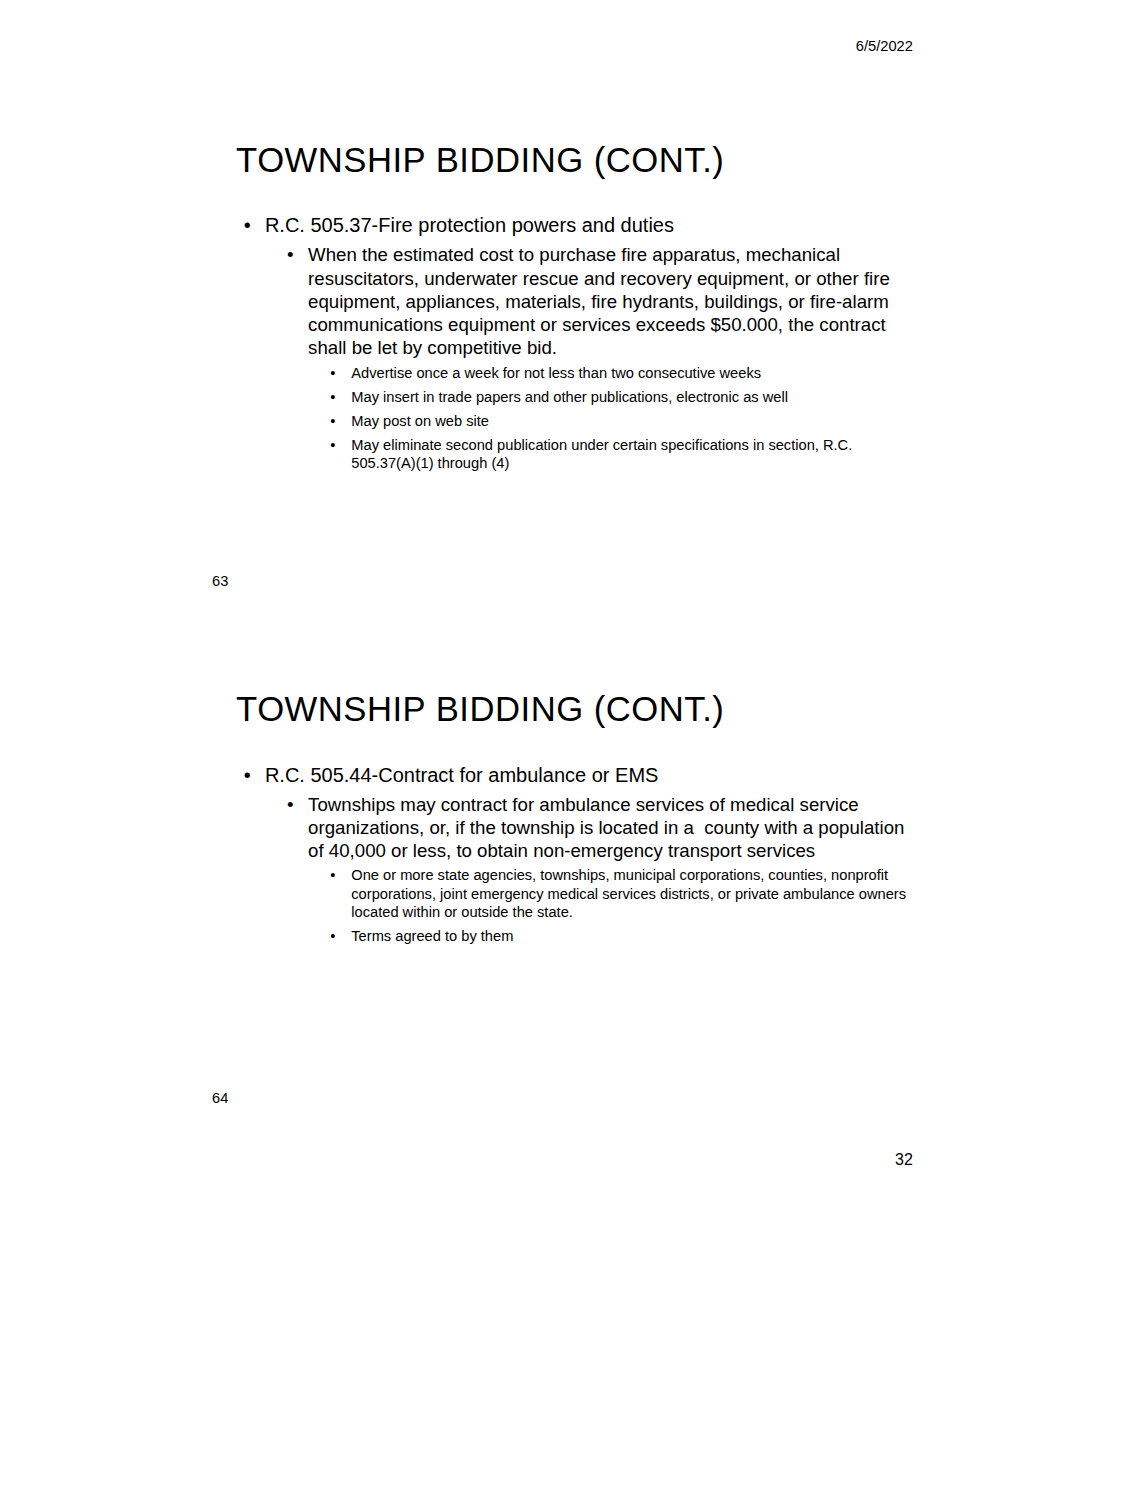6/5/2022
TOWNSHIP BIDDING (CONT.)
R.C. 505.37-Fire protection powers and duties
When the estimated cost to purchase fire apparatus, mechanical resuscitators, underwater rescue and recovery equipment, or other fire equipment, appliances, materials, fire hydrants, buildings, or fire-alarm communications equipment or services exceeds $50.000, the contract shall be let by competitive bid.
Advertise once a week for not less than two consecutive weeks
May insert in trade papers and other publications, electronic as well
May post on web site
May eliminate second publication under certain specifications in section, R.C. 505.37(A)(1) through (4)
63
TOWNSHIP BIDDING (CONT.)
R.C. 505.44-Contract for ambulance or EMS
Townships may contract for ambulance services of medical service organizations, or, if the township is located in a county with a population of 40,000 or less, to obtain non-emergency transport services
One or more state agencies, townships, municipal corporations, counties, nonprofit corporations, joint emergency medical services districts, or private ambulance owners located within or outside the state.
Terms agreed to by them
64
32